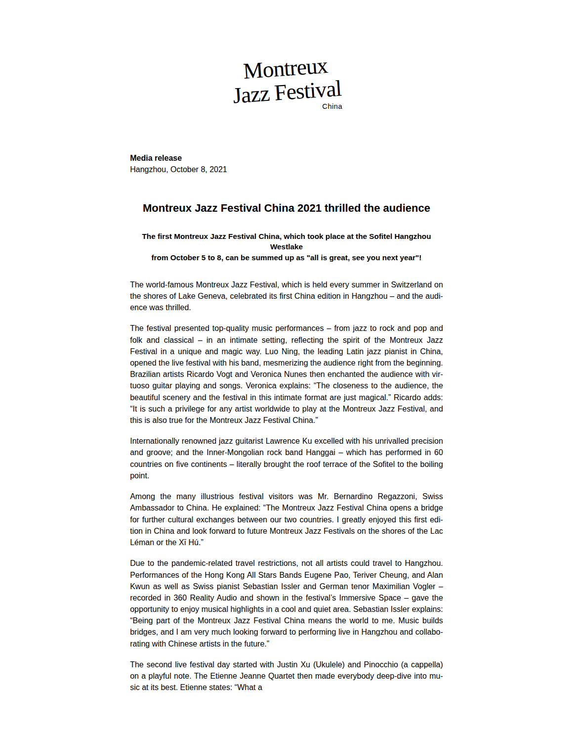Montreux
Jazz Festival China
Media release
Hangzhou, October 8, 2021
Montreux Jazz Festival China 2021 thrilled the audience
The first Montreux Jazz Festival China, which took place at the Sofitel Hangzhou Westlake
from October 5 to 8, can be summed up as "all is great, see you next year"!
The world-famous Montreux Jazz Festival, which is held every summer in Switzerland on the shores of Lake Geneva, celebrated its first China edition in Hangzhou – and the audience was thrilled.
The festival presented top-quality music performances – from jazz to rock and pop and folk and classical – in an intimate setting, reflecting the spirit of the Montreux Jazz Festival in a unique and magic way. Luo Ning, the leading Latin jazz pianist in China, opened the live festival with his band, mesmerizing the audience right from the beginning. Brazilian artists Ricardo Vogt and Veronica Nunes then enchanted the audience with virtuoso guitar playing and songs. Veronica explains: “The closeness to the audience, the beautiful scenery and the festival in this intimate format are just magical.” Ricardo adds: “It is such a privilege for any artist worldwide to play at the Montreux Jazz Festival, and this is also true for the Montreux Jazz Festival China.”
Internationally renowned jazz guitarist Lawrence Ku excelled with his unrivalled precision and groove; and the Inner-Mongolian rock band Hanggai – which has performed in 60 countries on five continents – literally brought the roof terrace of the Sofitel to the boiling point.
Among the many illustrious festival visitors was Mr. Bernardino Regazzoni, Swiss Ambassador to China. He explained: “The Montreux Jazz Festival China opens a bridge for further cultural exchanges between our two countries. I greatly enjoyed this first edition in China and look forward to future Montreux Jazz Festivals on the shores of the Lac Léman or the Xī Hú.”
Due to the pandemic-related travel restrictions, not all artists could travel to Hangzhou. Performances of the Hong Kong All Stars Bands Eugene Pao, Teriver Cheung, and Alan Kwun as well as Swiss pianist Sebastian Issler and German tenor Maximilian Vogler – recorded in 360 Reality Audio and shown in the festival’s Immersive Space – gave the opportunity to enjoy musical highlights in a cool and quiet area. Sebastian Issler explains: “Being part of the Montreux Jazz Festival China means the world to me. Music builds bridges, and I am very much looking forward to performing live in Hangzhou and collaborating with Chinese artists in the future.”
The second live festival day started with Justin Xu (Ukulele) and Pinocchio (a cappella) on a playful note. The Etienne Jeanne Quartet then made everybody deep-dive into music at its best. Etienne states: “What a